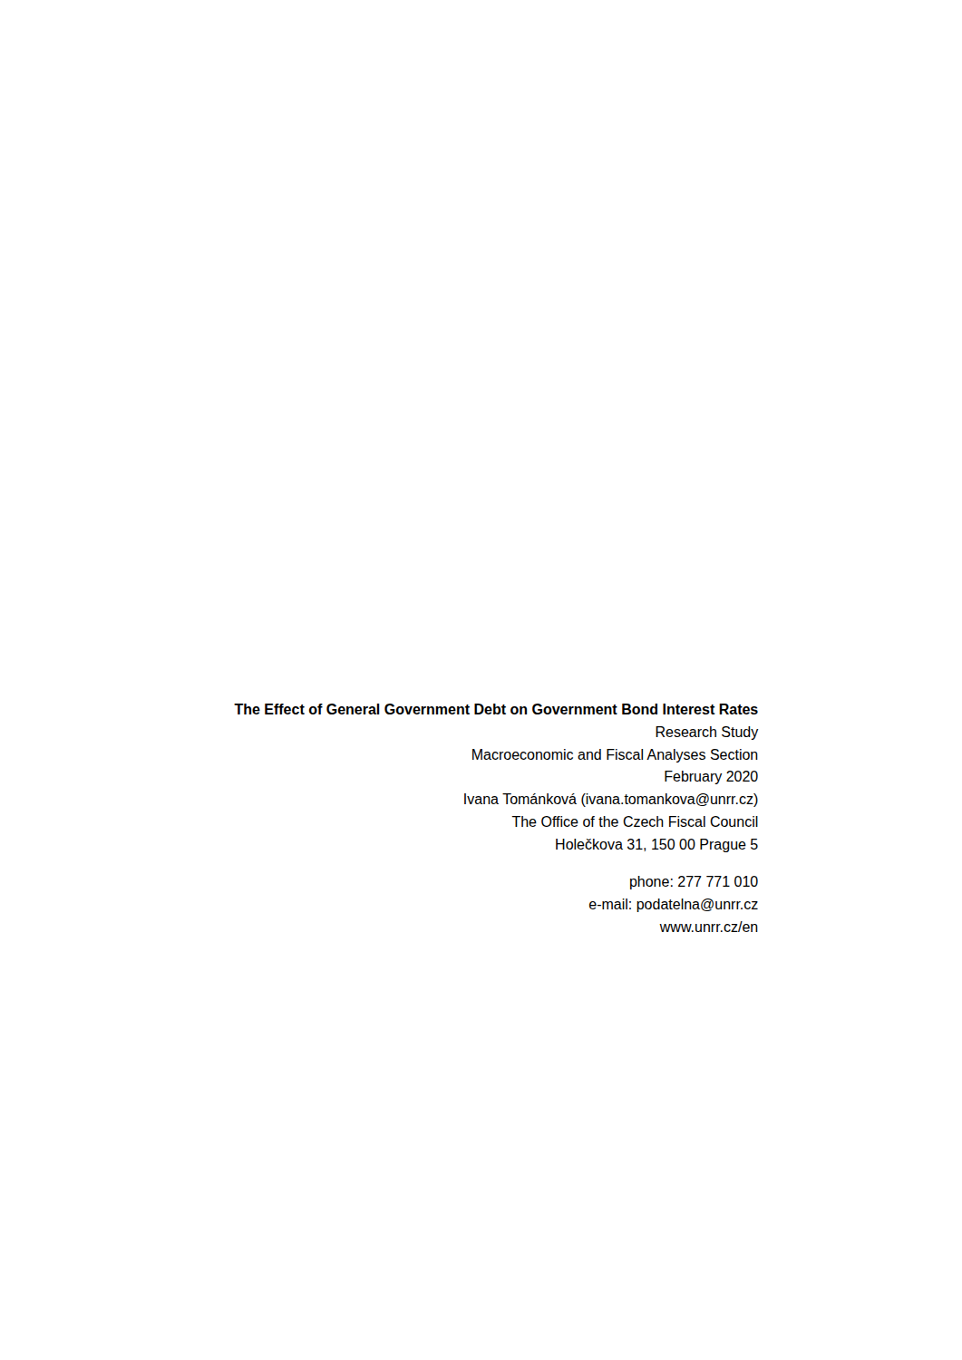The Effect of General Government Debt on Government Bond Interest Rates
Research Study
Macroeconomic and Fiscal Analyses Section
February 2020
Ivana Tománková (ivana.tomankova@unrr.cz)
The Office of the Czech Fiscal Council
Holečkova 31, 150 00 Prague 5
phone: 277 771 010
e-mail: podatelna@unrr.cz
www.unrr.cz/en